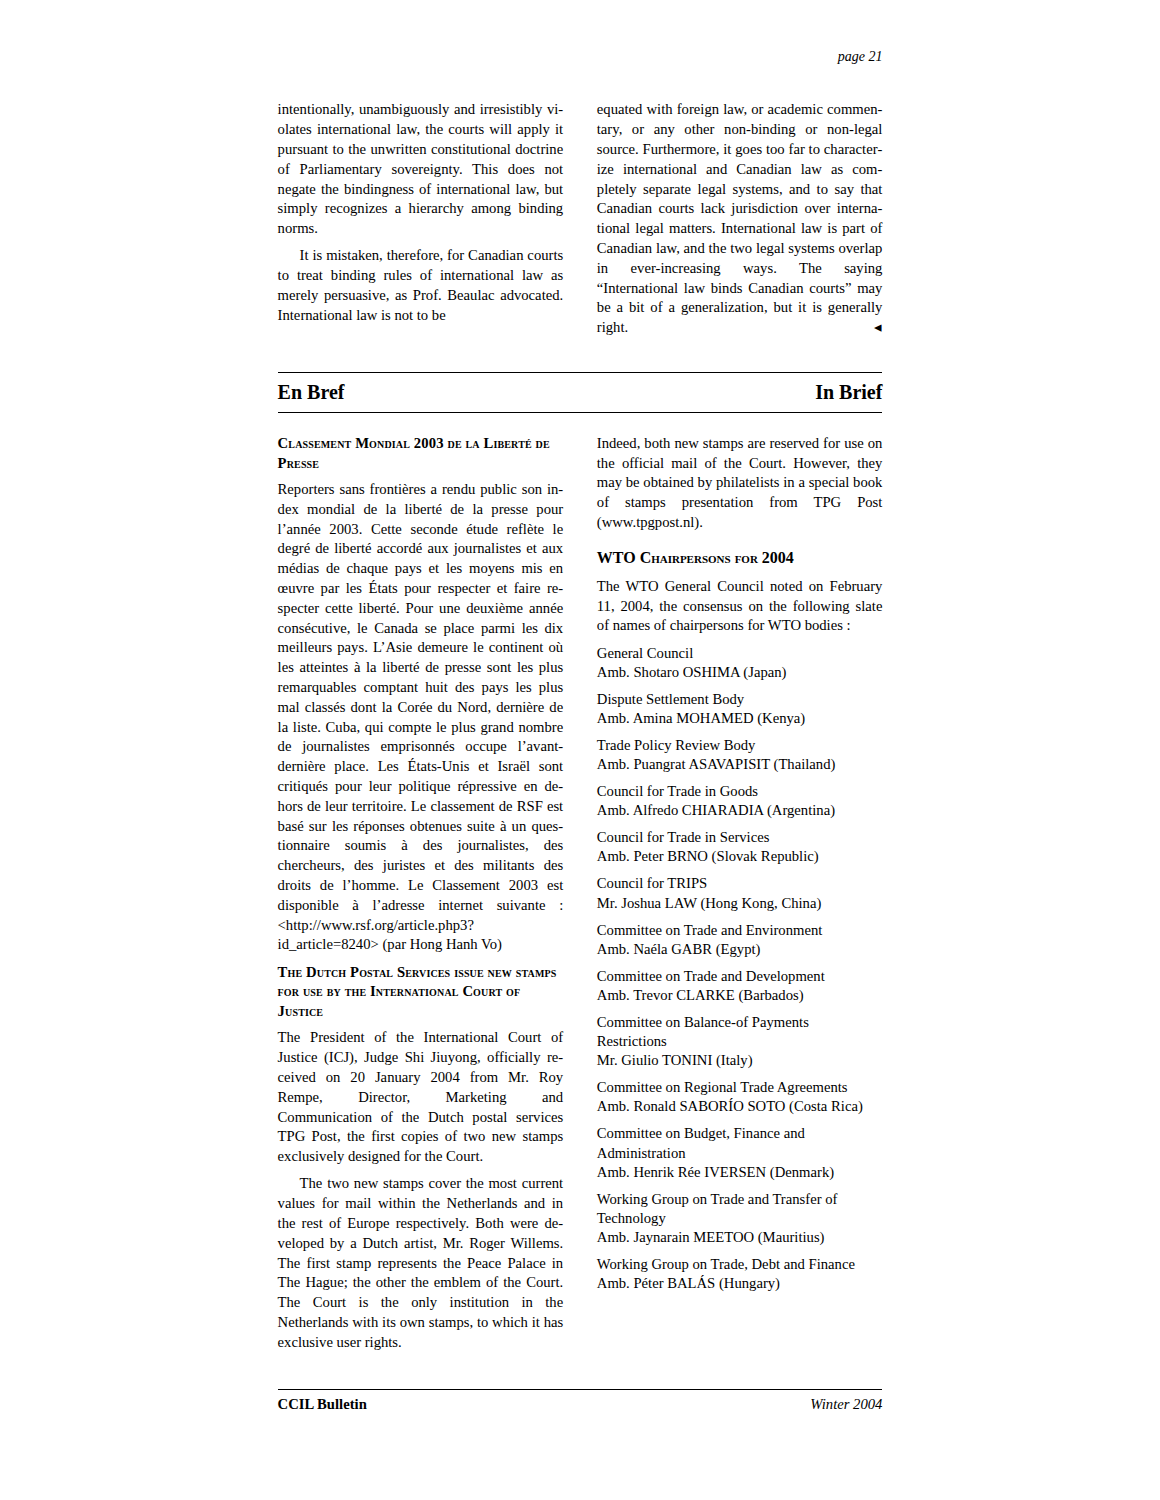page 21
intentionally, unambiguously and irresistibly violates international law, the courts will apply it pursuant to the unwritten constitutional doctrine of Parliamentary sovereignty. This does not negate the bindingness of international law, but simply recognizes a hierarchy among binding norms.
It is mistaken, therefore, for Canadian courts to treat binding rules of international law as merely persuasive, as Prof. Beaulac advocated. International law is not to be
equated with foreign law, or academic commentary, or any other non-binding or non-legal source. Furthermore, it goes too far to characterize international and Canadian law as completely separate legal systems, and to say that Canadian courts lack jurisdiction over international legal matters. International law is part of Canadian law, and the two legal systems overlap in ever-increasing ways. The saying “International law binds Canadian courts” may be a bit of a generalization, but it is generally right. ◂
En Bref In Brief
Classement Mondial 2003 de la Liberté de Presse
Reporters sans frontières a rendu public son index mondial de la liberté de la presse pour l’année 2003. Cette seconde étude reflète le degré de liberté accordé aux journalistes et aux médias de chaque pays et les moyens mis en œuvre par les États pour respecter et faire respecter cette liberté. Pour une deuxième année consécutive, le Canada se place parmi les dix meilleurs pays. L’Asie demeure le continent où les atteintes à la liberté de presse sont les plus remarquables comptant huit des pays les plus mal classés dont la Corée du Nord, dernière de la liste. Cuba, qui compte le plus grand nombre de journalistes emprisonnés occupe l’avant-dernière place. Les États-Unis et Israël sont critiqués pour leur politique répressive en dehors de leur territoire. Le classement de RSF est basé sur les réponses obtenues suite à un questionnaire soumis à des journalistes, des chercheurs, des juristes et des militants des droits de l’homme. Le Classement 2003 est disponible à l’adresse internet suivante : <http://www.rsf.org/article.php3?id_article=8240> (par Hong Hanh Vo)
The Dutch Postal Services issue new stamps for use by the International Court of Justice
The President of the International Court of Justice (ICJ), Judge Shi Jiuyong, officially received on 20 January 2004 from Mr. Roy Rempe, Director, Marketing and Communication of the Dutch postal services TPG Post, the first copies of two new stamps exclusively designed for the Court.
The two new stamps cover the most current values for mail within the Netherlands and in the rest of Europe respectively. Both were developed by a Dutch artist, Mr. Roger Willems. The first stamp represents the Peace Palace in The Hague; the other the emblem of the Court. The Court is the only institution in the Netherlands with its own stamps, to which it has exclusive user rights.
Indeed, both new stamps are reserved for use on the official mail of the Court. However, they may be obtained by philatelists in a special book of stamps presentation from TPG Post (www.tpgpost.nl).
WTO Chairpersons for 2004
The WTO General Council noted on February 11, 2004, the consensus on the following slate of names of chairpersons for WTO bodies :
General Council Amb. Shotaro OSHIMA (Japan)
Dispute Settlement Body Amb. Amina MOHAMED (Kenya)
Trade Policy Review Body Amb. Puangrat ASAVAPISIT (Thailand)
Council for Trade in Goods Amb. Alfredo CHIARADIA (Argentina)
Council for Trade in Services Amb. Peter BRNO (Slovak Republic)
Council for TRIPS Mr. Joshua LAW (Hong Kong, China)
Committee on Trade and Environment Amb. Naéla GABR (Egypt)
Committee on Trade and Development Amb. Trevor CLARKE (Barbados)
Committee on Balance-of Payments Restrictions Mr. Giulio TONINI (Italy)
Committee on Regional Trade Agreements Amb. Ronald SABORÍO SOTO (Costa Rica)
Committee on Budget, Finance and Administration Amb. Henrik Rée IVERSEN (Denmark)
Working Group on Trade and Transfer of Technology Amb. Jaynarain MEETOO (Mauritius)
Working Group on Trade, Debt and Finance Amb. Péter BALÁS (Hungary)
CCIL Bulletin Winter 2004